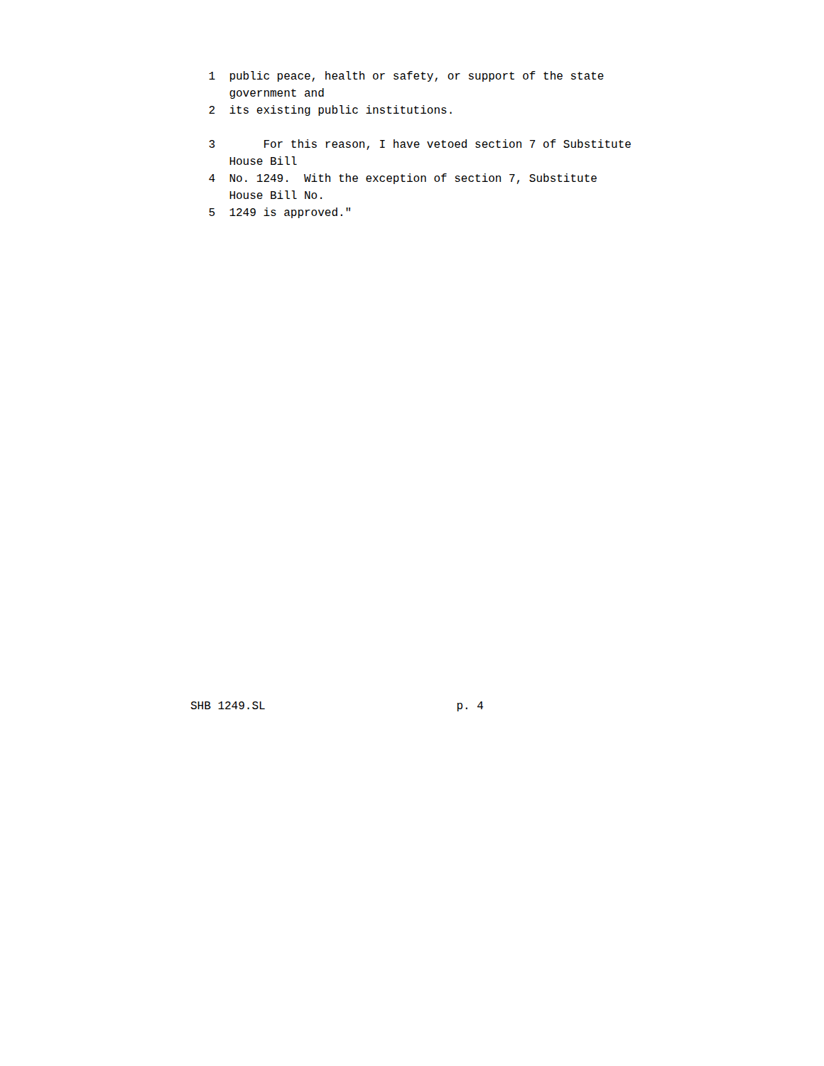1 public peace, health or safety, or support of the state government and
2 its existing public institutions.
3 For this reason, I have vetoed section 7 of Substitute House Bill
4 No. 1249. With the exception of section 7, Substitute House Bill No.
51249 is approved."
SHB 1249.SL
p. 4